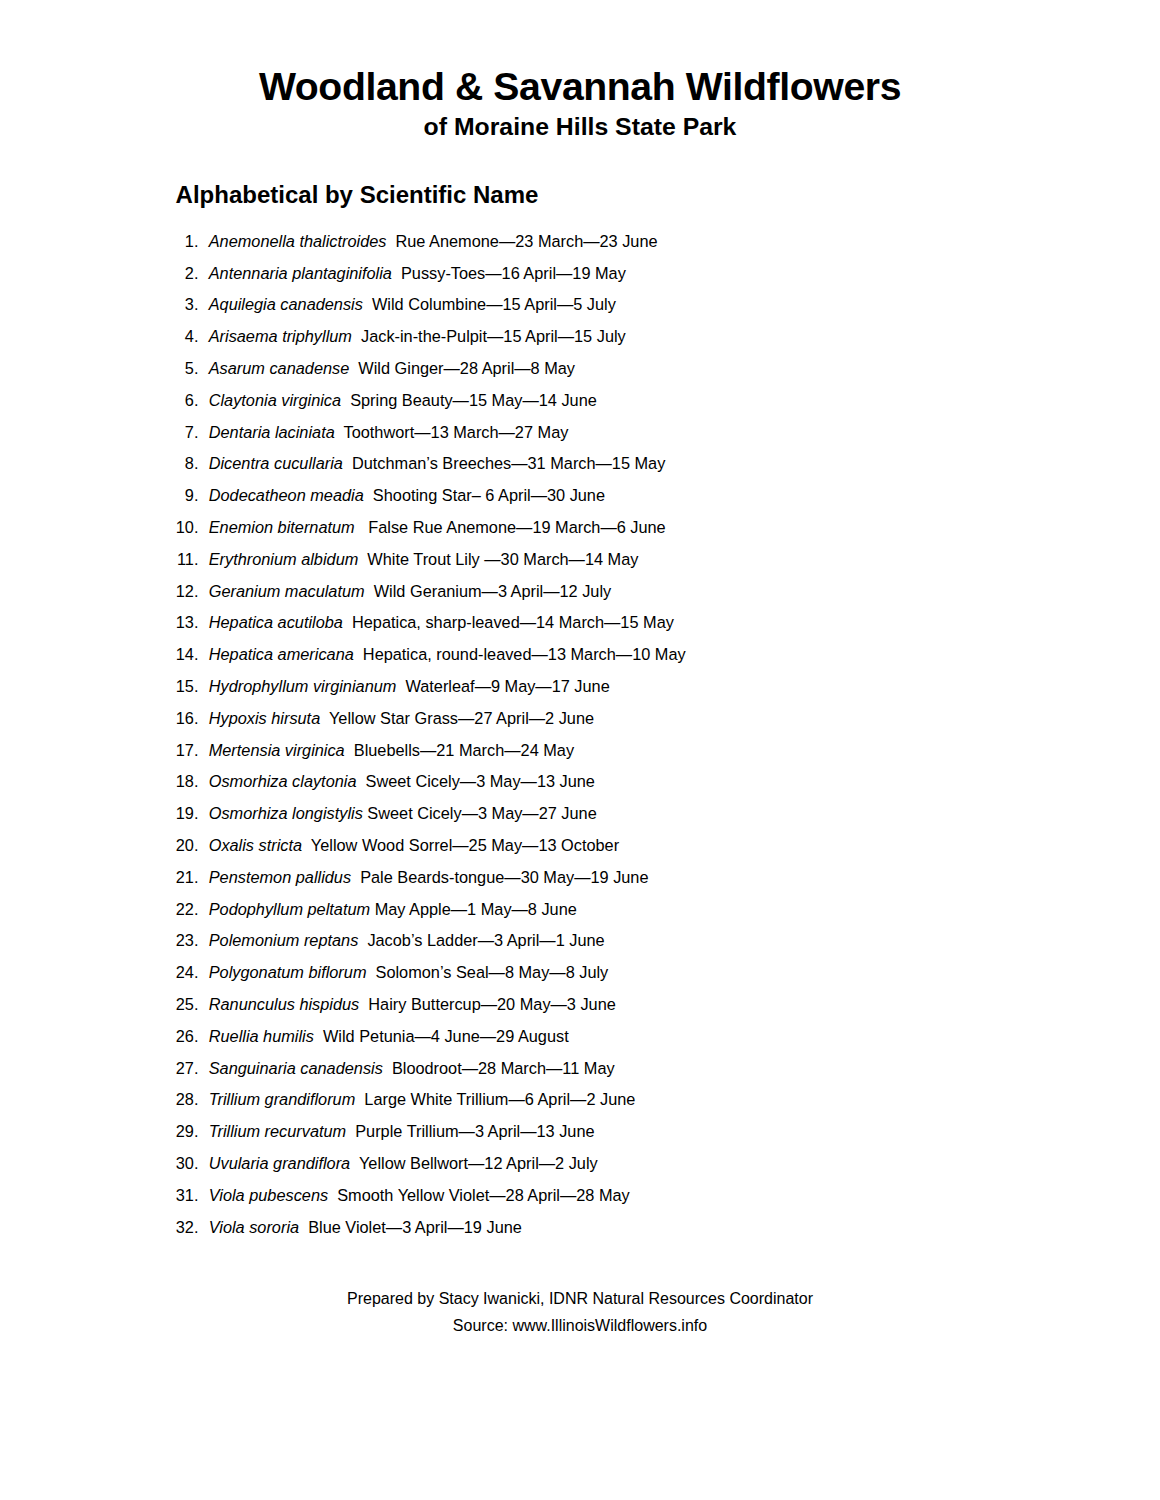Woodland & Savannah Wildflowers
of Moraine Hills State Park
Alphabetical by Scientific Name
Anemonella thalictroides Rue Anemone—23 March—23 June
Antennaria plantaginifolia Pussy-Toes—16 April—19 May
Aquilegia canadensis Wild Columbine—15 April—5 July
Arisaema triphyllum Jack-in-the-Pulpit—15 April—15 July
Asarum canadense Wild Ginger—28 April—8 May
Claytonia virginica Spring Beauty—15 May—14 June
Dentaria laciniata Toothwort—13 March—27 May
Dicentra cucullaria Dutchman’s Breeches—31 March—15 May
Dodecatheon meadia Shooting Star– 6 April—30 June
Enemion biternatum False Rue Anemone—19 March—6 June
Erythronium albidum White Trout Lily —30 March—14 May
Geranium maculatum Wild Geranium—3 April—12 July
Hepatica acutiloba Hepatica, sharp-leaved—14 March—15 May
Hepatica americana Hepatica, round-leaved—13 March—10 May
Hydrophyllum virginianum Waterleaf—9 May—17 June
Hypoxis hirsuta Yellow Star Grass—27 April—2 June
Mertensia virginica Bluebells—21 March—24 May
Osmorhiza claytonia Sweet Cicely—3 May—13 June
Osmorhiza longistylis Sweet Cicely—3 May—27 June
Oxalis stricta Yellow Wood Sorrel—25 May—13 October
Penstemon pallidus Pale Beards-tongue—30 May—19 June
Podophyllum peltatum May Apple—1 May—8 June
Polemonium reptans Jacob’s Ladder—3 April—1 June
Polygonatum biflorum Solomon’s Seal—8 May—8 July
Ranunculus hispidus Hairy Buttercup—20 May—3 June
Ruellia humilis Wild Petunia—4 June—29 August
Sanguinaria canadensis Bloodroot—28 March—11 May
Trillium grandiflorum Large White Trillium—6 April—2 June
Trillium recurvatum Purple Trillium—3 April—13 June
Uvularia grandiflora Yellow Bellwort—12 April—2 July
Viola pubescens Smooth Yellow Violet—28 April—28 May
Viola sororia Blue Violet—3 April—19 June
Prepared by Stacy Iwanicki, IDNR Natural Resources Coordinator
Source: www.IllinoisWildflowers.info